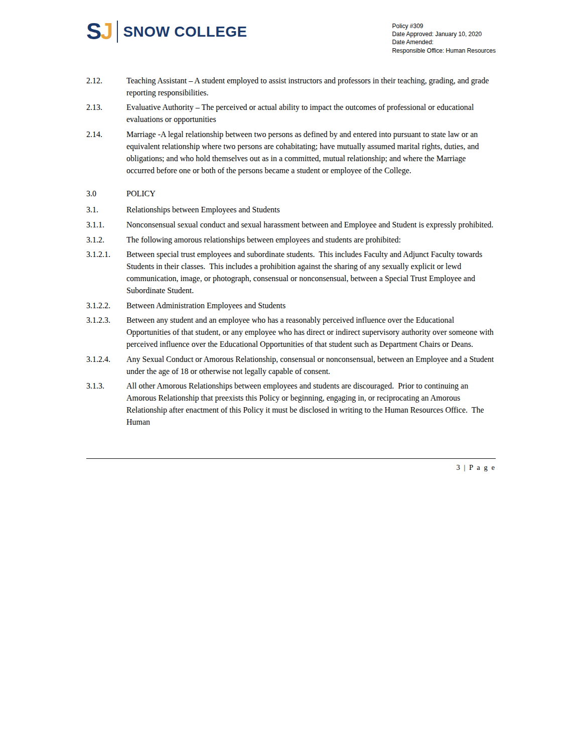SJ SNOW COLLEGE
Policy #309
Date Approved: January 10, 2020
Date Amended:
Responsible Office: Human Resources
2.12. Teaching Assistant – A student employed to assist instructors and professors in their teaching, grading, and grade reporting responsibilities.
2.13. Evaluative Authority – The perceived or actual ability to impact the outcomes of professional or educational evaluations or opportunities
2.14. Marriage -A legal relationship between two persons as defined by and entered into pursuant to state law or an equivalent relationship where two persons are cohabitating; have mutually assumed marital rights, duties, and obligations; and who hold themselves out as in a committed, mutual relationship; and where the Marriage occurred before one or both of the persons became a student or employee of the College.
3.0 POLICY
3.1. Relationships between Employees and Students
3.1.1. Nonconsensual sexual conduct and sexual harassment between and Employee and Student is expressly prohibited.
3.1.2. The following amorous relationships between employees and students are prohibited:
3.1.2.1. Between special trust employees and subordinate students. This includes Faculty and Adjunct Faculty towards Students in their classes. This includes a prohibition against the sharing of any sexually explicit or lewd communication, image, or photograph, consensual or nonconsensual, between a Special Trust Employee and Subordinate Student.
3.1.2.2. Between Administration Employees and Students
3.1.2.3. Between any student and an employee who has a reasonably perceived influence over the Educational Opportunities of that student, or any employee who has direct or indirect supervisory authority over someone with perceived influence over the Educational Opportunities of that student such as Department Chairs or Deans.
3.1.2.4. Any Sexual Conduct or Amorous Relationship, consensual or nonconsensual, between an Employee and a Student under the age of 18 or otherwise not legally capable of consent.
3.1.3. All other Amorous Relationships between employees and students are discouraged. Prior to continuing an Amorous Relationship that preexists this Policy or beginning, engaging in, or reciprocating an Amorous Relationship after enactment of this Policy it must be disclosed in writing to the Human Resources Office. The Human
3 | P a g e